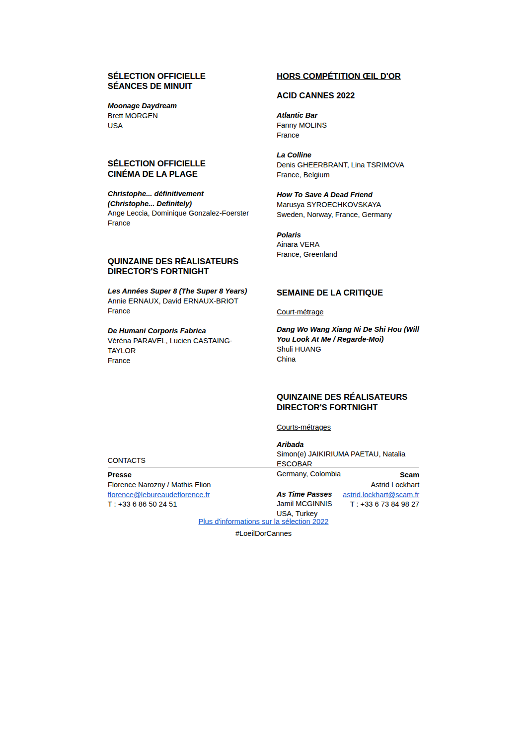SÉLECTION OFFICIELLE
SÉANCES DE MINUIT
Moonage Daydream
Brett MORGEN
USA
SÉLECTION OFFICIELLE
CINÉMA DE LA PLAGE
Christophe... définitivement (Christophe... Definitely)
Ange Leccia, Dominique Gonzalez-Foerster
France
QUINZAINE DES RÉALISATEURS
DIRECTOR'S FORTNIGHT
Les Années Super 8 (The Super 8 Years)
Annie ERNAUX, David ERNAUX-BRIOT
France
De Humani Corporis Fabrica
Véréna PARAVEL, Lucien CASTAING-TAYLOR
France
HORS COMPÉTITION ŒIL D'OR
ACID CANNES 2022
Atlantic Bar
Fanny MOLINS
France
La Colline
Denis GHEERBRANT, Lina TSRIMOVA
France, Belgium
How To Save A Dead Friend
Marusya SYROECHKOVSKAYA
Sweden, Norway, France, Germany
Polaris
Ainara VERA
France, Greenland
SEMAINE DE LA CRITIQUE
Court-métrage
Dang Wo Wang Xiang Ni De Shi Hou (Will You Look At Me / Regarde-Moi)
Shuli HUANG
China
QUINZAINE DES RÉALISATEURS
DIRECTOR'S FORTNIGHT
Courts-métrages
Aribada
Simon(e) JAIKIRIUMA PAETAU, Natalia ESCOBAR
Germany, Colombia
As Time Passes
Jamil MCGINNIS
USA, Turkey
CONTACTS
Presse
Florence Narozny / Mathis Elion
florence@lebureaudeflorence.fr
T : +33 6 86 50 24 51
Scam
Astrid Lockhart
astrid.lockhart@scam.fr
T : +33 6 73 84 98 27
Plus d'informations sur la sélection 2022
#LoeilDorCannes